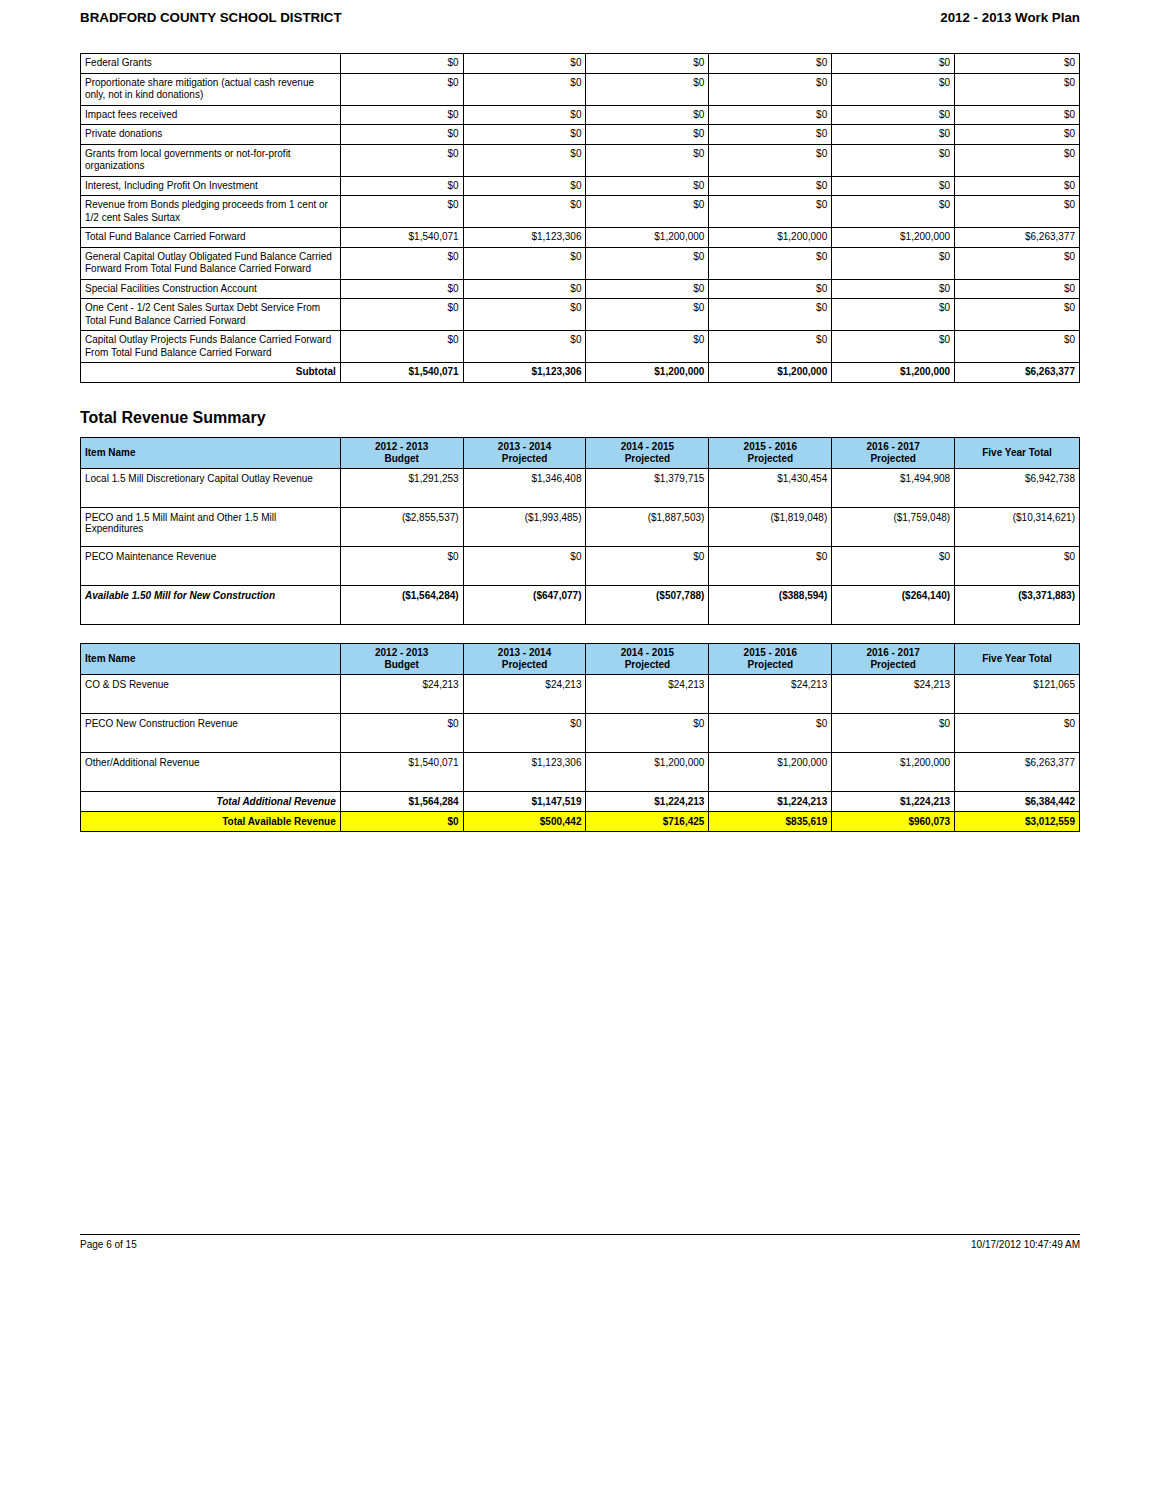BRADFORD COUNTY SCHOOL DISTRICT
2012 - 2013 Work Plan
| Federal Grants | $0 | $0 | $0 | $0 | $0 | $0 |
| Proportionate share mitigation (actual cash revenue only, not in kind donations) | $0 | $0 | $0 | $0 | $0 | $0 |
| Impact fees received | $0 | $0 | $0 | $0 | $0 | $0 |
| Private donations | $0 | $0 | $0 | $0 | $0 | $0 |
| Grants from local governments or not-for-profit organizations | $0 | $0 | $0 | $0 | $0 | $0 |
| Interest, Including Profit On Investment | $0 | $0 | $0 | $0 | $0 | $0 |
| Revenue from Bonds pledging proceeds from 1 cent or 1/2 cent Sales Surtax | $0 | $0 | $0 | $0 | $0 | $0 |
| Total Fund Balance Carried Forward | $1,540,071 | $1,123,306 | $1,200,000 | $1,200,000 | $1,200,000 | $6,263,377 |
| General Capital Outlay Obligated Fund Balance Carried Forward From Total Fund Balance Carried Forward | $0 | $0 | $0 | $0 | $0 | $0 |
| Special Facilities Construction Account | $0 | $0 | $0 | $0 | $0 | $0 |
| One Cent - 1/2 Cent Sales Surtax Debt Service From Total Fund Balance Carried Forward | $0 | $0 | $0 | $0 | $0 | $0 |
| Capital Outlay Projects Funds Balance Carried Forward From Total Fund Balance Carried Forward | $0 | $0 | $0 | $0 | $0 | $0 |
| Subtotal | $1,540,071 | $1,123,306 | $1,200,000 | $1,200,000 | $1,200,000 | $6,263,377 |
Total Revenue Summary
| Item Name | 2012 - 2013 Budget | 2013 - 2014 Projected | 2014 - 2015 Projected | 2015 - 2016 Projected | 2016 - 2017 Projected | Five Year Total |
| --- | --- | --- | --- | --- | --- | --- |
| Local 1.5 Mill Discretionary Capital Outlay Revenue | $1,291,253 | $1,346,408 | $1,379,715 | $1,430,454 | $1,494,908 | $6,942,738 |
| PECO and 1.5 Mill Maint and Other 1.5 Mill Expenditures | ($2,855,537) | ($1,993,485) | ($1,887,503) | ($1,819,048) | ($1,759,048) | ($10,314,621) |
| PECO Maintenance Revenue | $0 | $0 | $0 | $0 | $0 | $0 |
| Available 1.50 Mill for New Construction | ($1,564,284) | ($647,077) | ($507,788) | ($388,594) | ($264,140) | ($3,371,883) |
| Item Name | 2012 - 2013 Budget | 2013 - 2014 Projected | 2014 - 2015 Projected | 2015 - 2016 Projected | 2016 - 2017 Projected | Five Year Total |
| --- | --- | --- | --- | --- | --- | --- |
| CO & DS Revenue | $24,213 | $24,213 | $24,213 | $24,213 | $24,213 | $121,065 |
| PECO New Construction Revenue | $0 | $0 | $0 | $0 | $0 | $0 |
| Other/Additional Revenue | $1,540,071 | $1,123,306 | $1,200,000 | $1,200,000 | $1,200,000 | $6,263,377 |
| Total Additional Revenue | $1,564,284 | $1,147,519 | $1,224,213 | $1,224,213 | $1,224,213 | $6,384,442 |
| Total Available Revenue | $0 | $500,442 | $716,425 | $835,619 | $960,073 | $3,012,559 |
Page 6 of 15
10/17/2012 10:47:49 AM